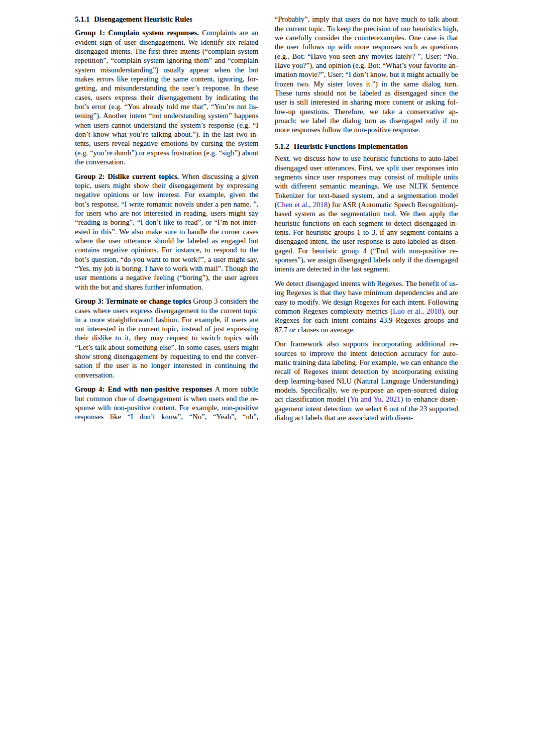5.1.1 Disengagement Heuristic Rules
Group 1: Complain system responses. Complaints are an evident sign of user disengagement. We identify six related disengaged intents. The first three intents (“complain system repetition”, “complain system ignoring them” and “complain system misunderstanding”) usually appear when the bot makes errors like repeating the same content, ignoring, forgetting, and misunderstanding the user’s response. In these cases, users express their disengagement by indicating the bot’s error (e.g. “You already told me that”, “You’re not listening”). Another intent “not understanding system” happens when users cannot understand the system’s response (e.g. “I don’t know what you’re talking about.”). In the last two intents, users reveal negative emotions by cursing the system (e.g. “you’re dumb”) or express frustration (e.g. “sigh”) about the conversation.
Group 2: Dislike current topics. When discussing a given topic, users might show their disengagement by expressing negative opinions or low interest. For example, given the bot’s response, “I write romantic novels under a pen name. ”, for users who are not interested in reading, users might say “reading is boring”, “I don’t like to read”, or “I’m not interested in this”. We also make sure to handle the corner cases where the user utterance should be labeled as engaged but contains negative opinions. For instance, to respond to the bot’s question, “do you want to not work?”, a user might say, “Yes. my job is boring. I have to work with mail”. Though the user mentions a negative feeling (“boring”), the user agrees with the bot and shares further information.
Group 3: Terminate or change topics Group 3 considers the cases where users express disengagement to the current topic in a more straightforward fashion. For example, if users are not interested in the current topic, instead of just expressing their dislike to it, they may request to switch topics with “Let’s talk about something else”. In some cases, users might show strong disengagement by requesting to end the conversation if the user is no longer interested in continuing the conversation.
Group 4: End with non-positive responses A more subtle but common clue of disengagement is when users end the response with non-positive content. For example, non-positive responses like “I don’t know”, “No”, “Yeah”, “uh”, “Probably”, imply that users do not have much to talk about the current topic. To keep the precision of our heuristics high, we carefully consider the counterexamples. One case is that the user follows up with more responses such as questions (e.g., Bot: “Have you seen any movies lately? ”, User: “No. Have you?”), and opinion (e.g. Bot: “What’s your favorite animation movie?”, User: “I don’t know, but it might actually be frozen two. My sister loves it.”) in the same dialog turn. These turns should not be labeled as disengaged since the user is still interested in sharing more content or asking follow-up questions. Therefore, we take a conservative approach: we label the dialog turn as disengaged only if no more responses follow the non-positive response.
5.1.2 Heuristic Functions Implementation
Next, we discuss how to use heuristic functions to auto-label disengaged user utterances. First, we split user responses into segments since user responses may consist of multiple units with different semantic meanings. We use NLTK Sentence Tokenizer for text-based system, and a segmentation model (Chen et al., 2018) for ASR (Automatic Speech Recognition)-based system as the segmentation tool. We then apply the heuristic functions on each segment to detect disengaged intents. For heuristic groups 1 to 3, if any segment contains a disengaged intent, the user response is auto-labeled as disengaged. For heuristic group 4 (“End with non-positive responses”), we assign disengaged labels only if the disengaged intents are detected in the last segment.
We detect disengaged intents with Regexes. The benefit of using Regexes is that they have minimum dependencies and are easy to modify. We design Regexes for each intent. Following common Regexes complexity metrics (Luo et al., 2018), our Regexes for each intent contains 43.9 Regexes groups and 87.7 or clauses on average.
Our framework also supports incorporating additional resources to improve the intent detection accuracy for automatic training data labeling. For example, we can enhance the recall of Regexes intent detection by incorporating existing deep learning-based NLU (Natural Language Understanding) models. Specifically, we re-purpose an open-sourced dialog act classification model (Yu and Yu, 2021) to enhance disengagement intent detection: we select 6 out of the 23 supported dialog act labels that are associated with disen-